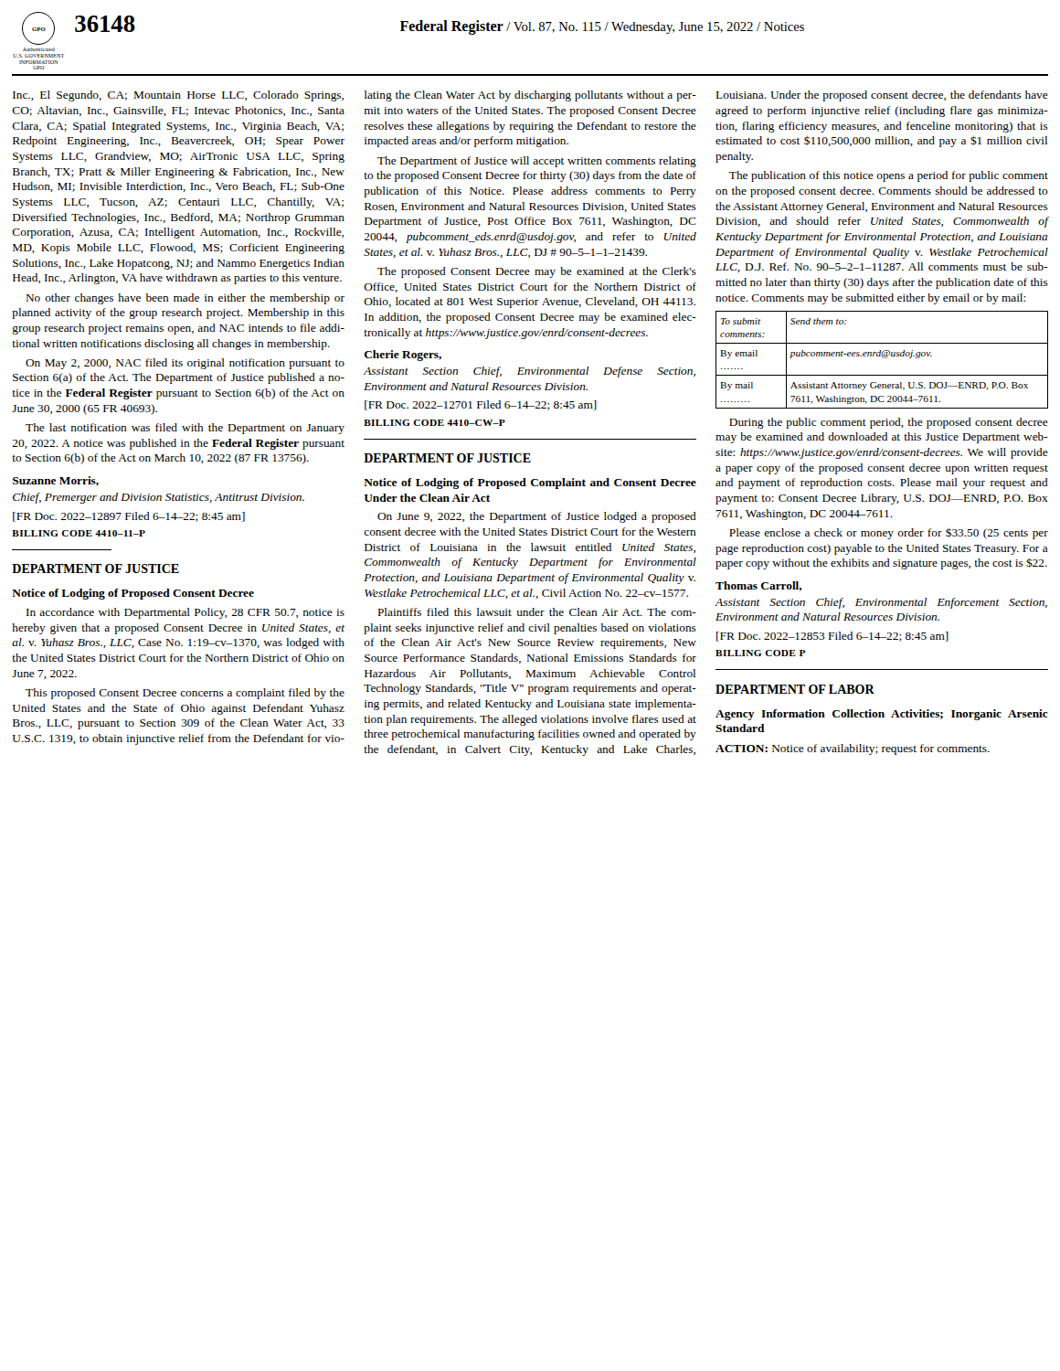GPO
Authenticated
U.S. GOVERNMENT
INFORMATION
GPO
36148
Federal Register / Vol. 87, No. 115 / Wednesday, June 15, 2022 / Notices
Inc., El Segundo, CA; Mountain Horse LLC, Colorado Springs, CO; Altavian, Inc., Gainsville, FL; Intevac Photonics, Inc., Santa Clara, CA; Spatial Integrated Systems, Inc., Virginia Beach, VA; Redpoint Engineering, Inc., Beavercreek, OH; Spear Power Systems LLC, Grandview, MO; AirTronic USA LLC, Spring Branch, TX; Pratt & Miller Engineering & Fabrication, Inc., New Hudson, MI; Invisible Interdiction, Inc., Vero Beach, FL; Sub-One Systems LLC, Tucson, AZ; Centauri LLC, Chantilly, VA; Diversified Technologies, Inc., Bedford, MA; Northrop Grumman Corporation, Azusa, CA; Intelligent Automation, Inc., Rockville, MD, Kopis Mobile LLC, Flowood, MS; Corficient Engineering Solutions, Inc., Lake Hopatcong, NJ; and Nammo Energetics Indian Head, Inc., Arlington, VA have withdrawn as parties to this venture.
No other changes have been made in either the membership or planned activity of the group research project. Membership in this group research project remains open, and NAC intends to file additional written notifications disclosing all changes in membership.
On May 2, 2000, NAC filed its original notification pursuant to Section 6(a) of the Act. The Department of Justice published a notice in the Federal Register pursuant to Section 6(b) of the Act on June 30, 2000 (65 FR 40693).
The last notification was filed with the Department on January 20, 2022. A notice was published in the Federal Register pursuant to Section 6(b) of the Act on March 10, 2022 (87 FR 13756).
Suzanne Morris,
Chief, Premerger and Division Statistics, Antitrust Division.
[FR Doc. 2022–12897 Filed 6–14–22; 8:45 am]
BILLING CODE 4410–11–P
DEPARTMENT OF JUSTICE
Notice of Lodging of Proposed Consent Decree
In accordance with Departmental Policy, 28 CFR 50.7, notice is hereby given that a proposed Consent Decree in United States, et al. v. Yuhasz Bros., LLC, Case No. 1:19–cv–1370, was lodged with the United States District Court for the Northern District of Ohio on June 7, 2022.
This proposed Consent Decree concerns a complaint filed by the United States and the State of Ohio against Defendant Yuhasz Bros., LLC, pursuant to Section 309 of the Clean Water Act, 33 U.S.C. 1319, to obtain injunctive relief from the Defendant for violating the Clean Water Act by discharging pollutants without a permit into waters of the United States. The proposed Consent Decree resolves these allegations by requiring the Defendant to restore the impacted areas and/or perform mitigation.
The Department of Justice will accept written comments relating to the proposed Consent Decree for thirty (30) days from the date of publication of this Notice. Please address comments to Perry Rosen, Environment and Natural Resources Division, United States Department of Justice, Post Office Box 7611, Washington, DC 20044, pubcomment_eds.enrd@usdoj.gov, and refer to United States, et al. v. Yuhasz Bros., LLC, DJ # 90–5–1–1–21439.
The proposed Consent Decree may be examined at the Clerk's Office, United States District Court for the Northern District of Ohio, located at 801 West Superior Avenue, Cleveland, OH 44113. In addition, the proposed Consent Decree may be examined electronically at https://www.justice.gov/enrd/consent-decrees.
Cherie Rogers,
Assistant Section Chief, Environmental Defense Section, Environment and Natural Resources Division.
[FR Doc. 2022–12701 Filed 6–14–22; 8:45 am]
BILLING CODE 4410–CW–P
DEPARTMENT OF JUSTICE
Notice of Lodging of Proposed Complaint and Consent Decree Under the Clean Air Act
On June 9, 2022, the Department of Justice lodged a proposed consent decree with the United States District Court for the Western District of Louisiana in the lawsuit entitled United States, Commonwealth of Kentucky Department for Environmental Protection, and Louisiana Department of Environmental Quality v. Westlake Petrochemical LLC, et al., Civil Action No. 22–cv–1577.
Plaintiffs filed this lawsuit under the Clean Air Act. The complaint seeks injunctive relief and civil penalties based on violations of the Clean Air Act's New Source Review requirements, New Source Performance Standards, National Emissions Standards for Hazardous Air Pollutants, Maximum Achievable Control Technology Standards, ''Title V'' program requirements and operating permits, and related Kentucky and Louisiana state implementation plan requirements. The alleged violations involve flares used at three petrochemical manufacturing facilities owned and operated by the defendant, in Calvert City, Kentucky and Lake Charles, Louisiana. Under the proposed consent decree, the defendants have agreed to perform injunctive relief (including flare gas minimization, flaring efficiency measures, and fenceline monitoring) that is estimated to cost $110,500,000 million, and pay a $1 million civil penalty.
The publication of this notice opens a period for public comment on the proposed consent decree. Comments should be addressed to the Assistant Attorney General, Environment and Natural Resources Division, and should refer United States, Commonwealth of Kentucky Department for Environmental Protection, and Louisiana Department of Environmental Quality v. Westlake Petrochemical LLC, D.J. Ref. No. 90–5–2–1–11287. All comments must be submitted no later than thirty (30) days after the publication date of this notice. Comments may be submitted either by email or by mail:
| To submit comments: | Send them to: |
| --- | --- |
| By email ....... | pubcomment-ees.enrd@usdoj.gov. |
| By mail ......... | Assistant Attorney General, U.S. DOJ—ENRD, P.O. Box 7611, Washington, DC 20044–7611. |
During the public comment period, the proposed consent decree may be examined and downloaded at this Justice Department website: https://www.justice.gov/enrd/consent-decrees. We will provide a paper copy of the proposed consent decree upon written request and payment of reproduction costs. Please mail your request and payment to: Consent Decree Library, U.S. DOJ—ENRD, P.O. Box 7611, Washington, DC 20044–7611.
Please enclose a check or money order for $33.50 (25 cents per page reproduction cost) payable to the United States Treasury. For a paper copy without the exhibits and signature pages, the cost is $22.
Thomas Carroll,
Assistant Section Chief, Environmental Enforcement Section, Environment and Natural Resources Division.
[FR Doc. 2022–12853 Filed 6–14–22; 8:45 am]
BILLING CODE P
DEPARTMENT OF LABOR
Agency Information Collection Activities; Inorganic Arsenic Standard
ACTION: Notice of availability; request for comments.